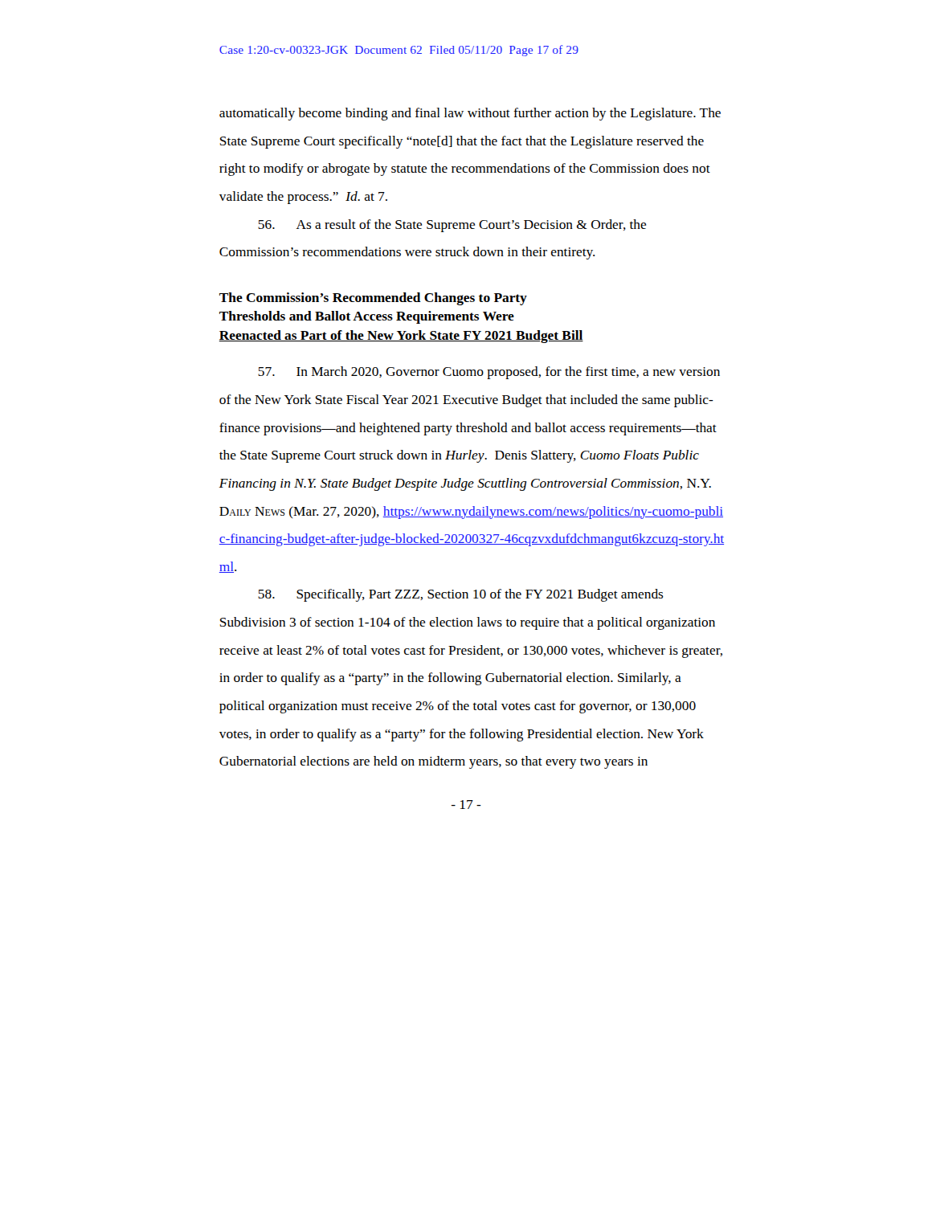Case 1:20-cv-00323-JGK Document 62 Filed 05/11/20 Page 17 of 29
automatically become binding and final law without further action by the Legislature. The State Supreme Court specifically “note[d] that the fact that the Legislature reserved the right to modify or abrogate by statute the recommendations of the Commission does not validate the process.” Id. at 7.
56. As a result of the State Supreme Court’s Decision & Order, the Commission’s recommendations were struck down in their entirety.
The Commission’s Recommended Changes to Party
Thresholds and Ballot Access Requirements Were
Reenacted as Part of the New York State FY 2021 Budget Bill
57. In March 2020, Governor Cuomo proposed, for the first time, a new version of the New York State Fiscal Year 2021 Executive Budget that included the same public-finance provisions—and heightened party threshold and ballot access requirements—that the State Supreme Court struck down in Hurley. Denis Slattery, Cuomo Floats Public Financing in N.Y. State Budget Despite Judge Scuttling Controversial Commission, N.Y. Daily News (Mar. 27, 2020), https://www.nydailynews.com/news/politics/ny-cuomo-public-financing-budget-after-judge-blocked-20200327-46cqzvxdufdchmangut6kzcuzq-story.html.
58. Specifically, Part ZZZ, Section 10 of the FY 2021 Budget amends Subdivision 3 of section 1-104 of the election laws to require that a political organization receive at least 2% of total votes cast for President, or 130,000 votes, whichever is greater, in order to qualify as a “party” in the following Gubernatorial election. Similarly, a political organization must receive 2% of the total votes cast for governor, or 130,000 votes, in order to qualify as a “party” for the following Presidential election. New York Gubernatorial elections are held on midterm years, so that every two years in
- 17 -